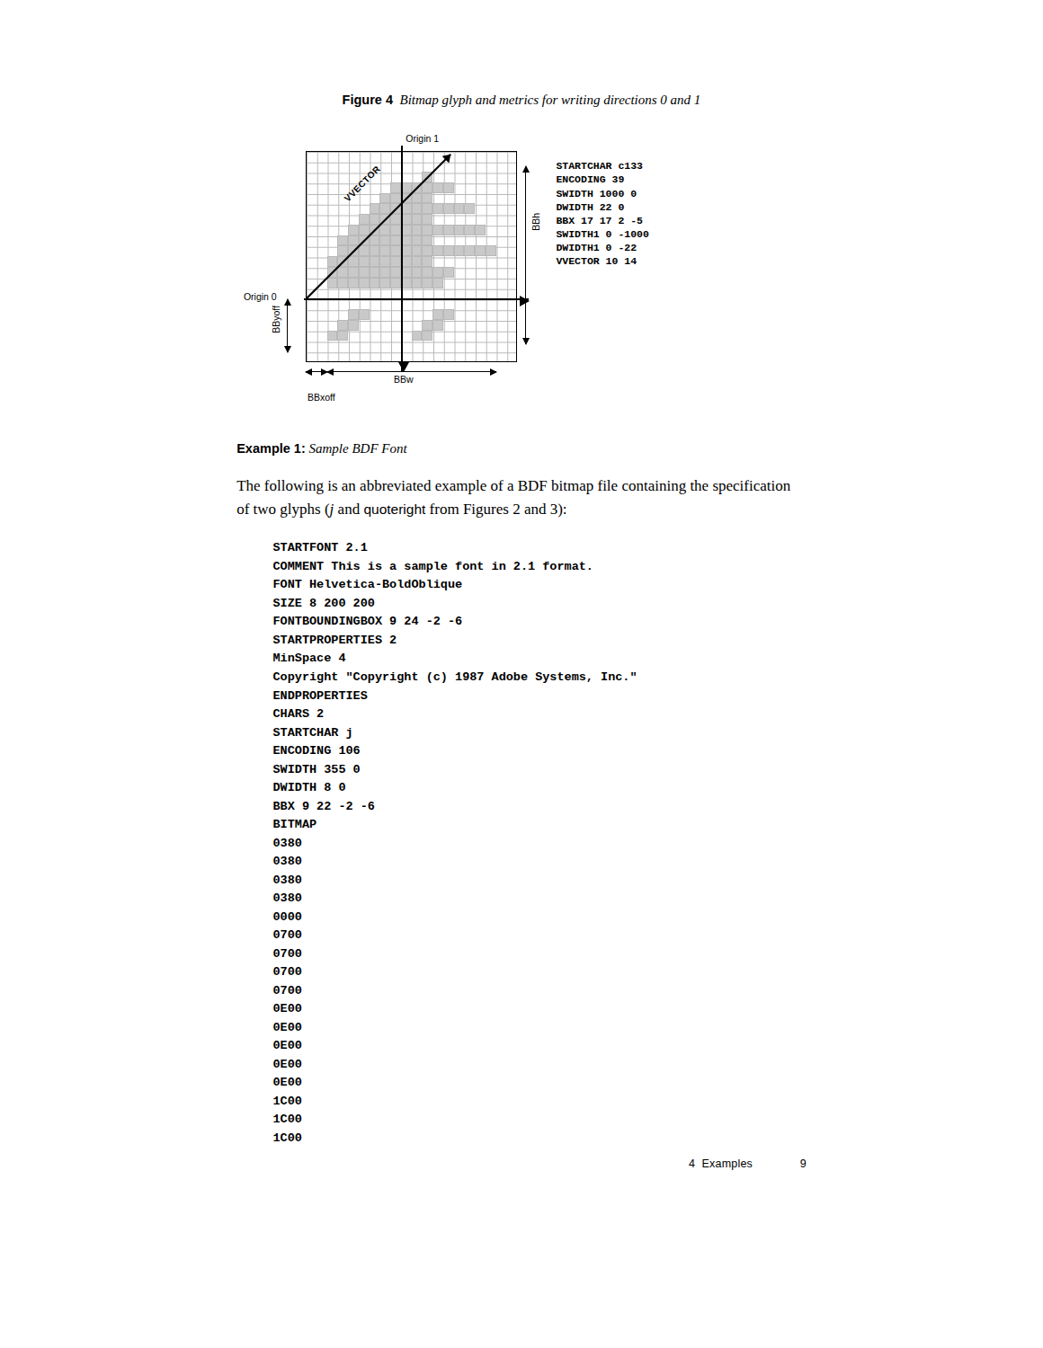Figure 4 Bitmap glyph and metrics for writing directions 0 and 1
VVECTOR
Origin 1
Origin 0
BBh
BByoff
BBw
BBxoff
STARTCHAR c133 ENCODING 39 SWIDTH 1000 0 DWIDTH 22 0 BBX 17 17 2 -5 SWIDTH1 0 -1000 DWIDTH1 0 -22 VVECTOR 10 14
Example 1: Sample BDF Font
The following is an abbreviated example of a BDF bitmap file containing the specification of two glyphs (j and quoteright from Figures 2 and 3):
STARTFONT 2.1
COMMENT This is a sample font in 2.1 format.
FONT Helvetica-BoldOblique
SIZE 8 200 200
FONTBOUNDINGBOX 9 24 -2 -6
STARTPROPERTIES 2
MinSpace 4
Copyright "Copyright (c) 1987 Adobe Systems, Inc."
ENDPROPERTIES
CHARS 2
STARTCHAR j
ENCODING 106
SWIDTH 355 0
DWIDTH 8 0
BBX 9 22 -2 -6
BITMAP
0380
0380
0380
0380
0000
0700
0700
0700
0700
0E00
0E00
0E00
0E00
0E00
1C00
1C00
1C00
4 Examples 9